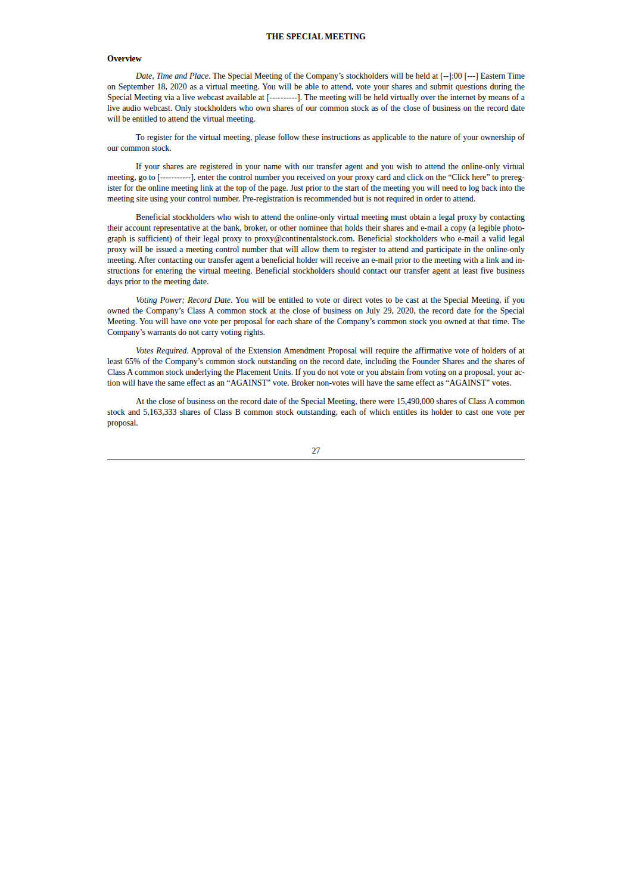THE SPECIAL MEETING
Overview
Date, Time and Place. The Special Meeting of the Company’s stockholders will be held at [--]:00 [---] Eastern Time on September 18, 2020 as a virtual meeting. You will be able to attend, vote your shares and submit questions during the Special Meeting via a live webcast available at [----------]. The meeting will be held virtually over the internet by means of a live audio webcast. Only stockholders who own shares of our common stock as of the close of business on the record date will be entitled to attend the virtual meeting.
To register for the virtual meeting, please follow these instructions as applicable to the nature of your ownership of our common stock.
If your shares are registered in your name with our transfer agent and you wish to attend the online-only virtual meeting, go to [-----------], enter the control number you received on your proxy card and click on the “Click here” to preregister for the online meeting link at the top of the page. Just prior to the start of the meeting you will need to log back into the meeting site using your control number. Pre-registration is recommended but is not required in order to attend.
Beneficial stockholders who wish to attend the online-only virtual meeting must obtain a legal proxy by contacting their account representative at the bank, broker, or other nominee that holds their shares and e-mail a copy (a legible photograph is sufficient) of their legal proxy to proxy@continentalstock.com. Beneficial stockholders who e-mail a valid legal proxy will be issued a meeting control number that will allow them to register to attend and participate in the online-only meeting. After contacting our transfer agent a beneficial holder will receive an e-mail prior to the meeting with a link and instructions for entering the virtual meeting. Beneficial stockholders should contact our transfer agent at least five business days prior to the meeting date.
Voting Power; Record Date. You will be entitled to vote or direct votes to be cast at the Special Meeting, if you owned the Company’s Class A common stock at the close of business on July 29, 2020, the record date for the Special Meeting. You will have one vote per proposal for each share of the Company’s common stock you owned at that time. The Company’s warrants do not carry voting rights.
Votes Required. Approval of the Extension Amendment Proposal will require the affirmative vote of holders of at least 65% of the Company’s common stock outstanding on the record date, including the Founder Shares and the shares of Class A common stock underlying the Placement Units. If you do not vote or you abstain from voting on a proposal, your action will have the same effect as an “AGAINST” vote. Broker non-votes will have the same effect as “AGAINST” votes.
At the close of business on the record date of the Special Meeting, there were 15,490,000 shares of Class A common stock and 5,163,333 shares of Class B common stock outstanding, each of which entitles its holder to cast one vote per proposal.
27